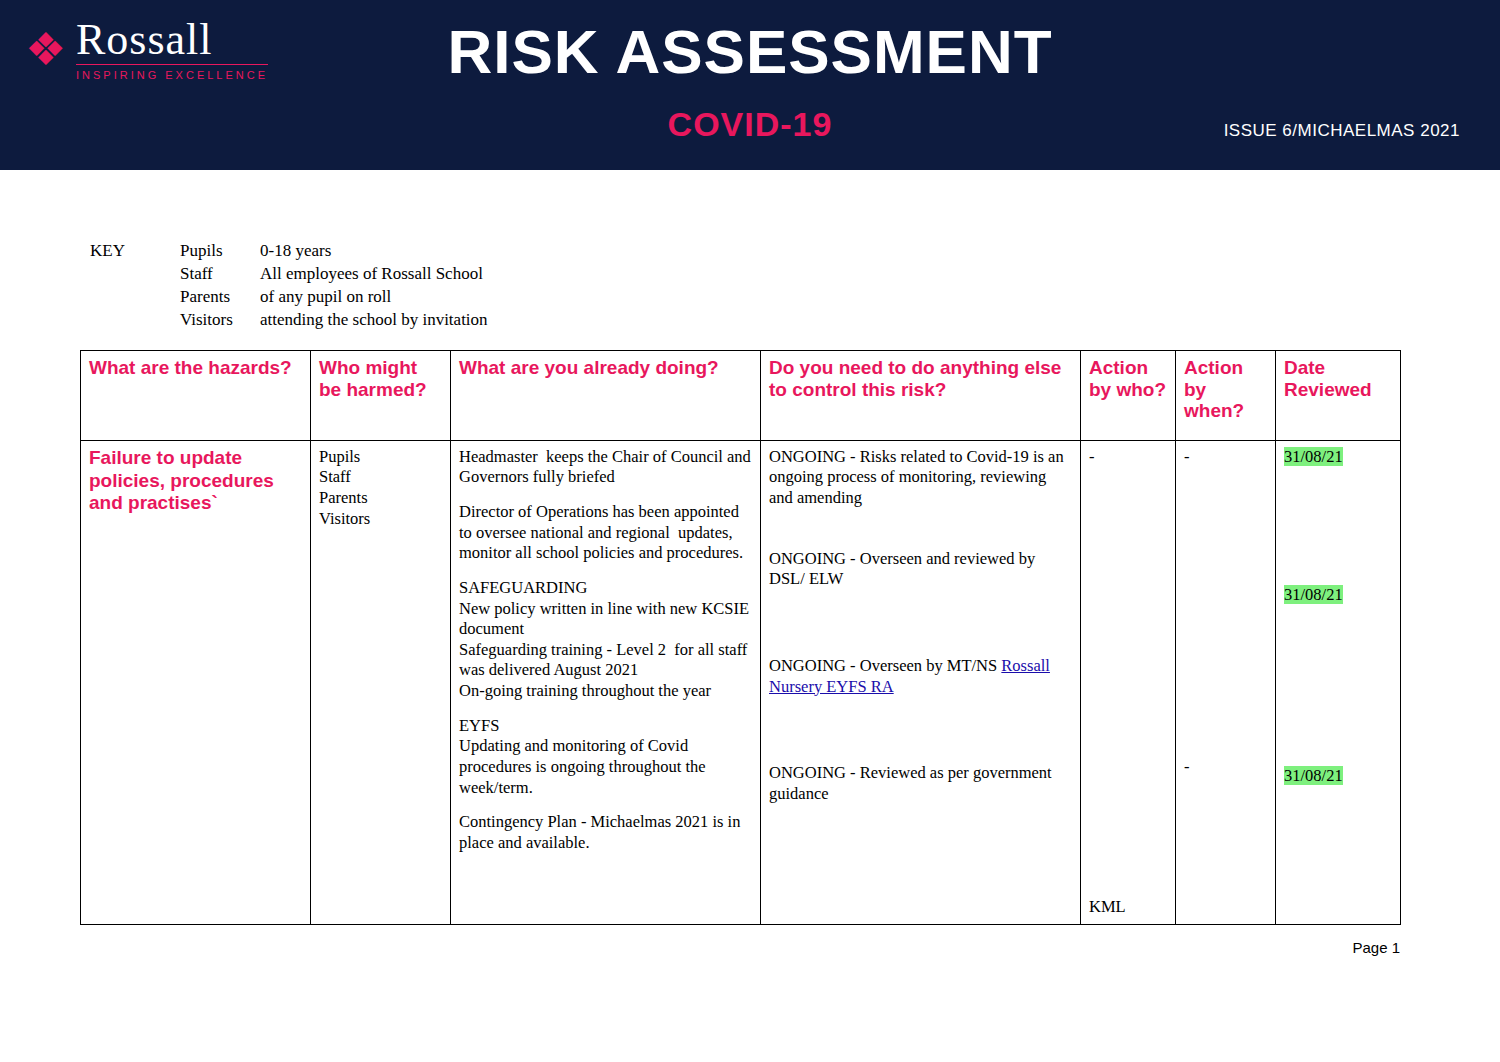❖ Rossall
INSPIRING EXCELLENCE
RISK ASSESSMENT
COVID-19 ISSUE 6/MICHAELMAS 2021
| KEY | Pupils | 0-18 years |
| | Staff | All employees of Rossall School |
| | Parents | of any pupil on roll |
| | Visitors | attending the school by invitation |
| What are the hazards? | Who might be harmed? | What are you already doing? | Do you need to do anything else to control this risk? | Action by who? | Action by when? | Date Reviewed |
| --- | --- | --- | --- | --- | --- | --- |
| Failure to update policies, procedures and practises` | Pupils Staff Parents Visitors | Headmaster keeps the Chair of Council and Governors fully briefed Director of Operations has been appointed to oversee national and regional updates, monitor all school policies and procedures. SAFEGUARDING New policy written in line with new KCSIE document Safeguarding training - Level 2 for all staff was delivered August 2021 On-going training throughout the year EYFS Updating and monitoring of Covid procedures is ongoing throughout the week/term. Contingency Plan - Michaelmas 2021 is in place and available. | ONGOING - Risks related to Covid-19 is an ongoing process of monitoring, reviewing and amending ONGOING - Overseen and reviewed by DSL/ ELW ONGOING - Overseen by MT/NS Rossall Nursery EYFS RA ONGOING - Reviewed as per government guidance | - KML | - - | 31/08/21 31/08/21 31/08/21 |
Page 1